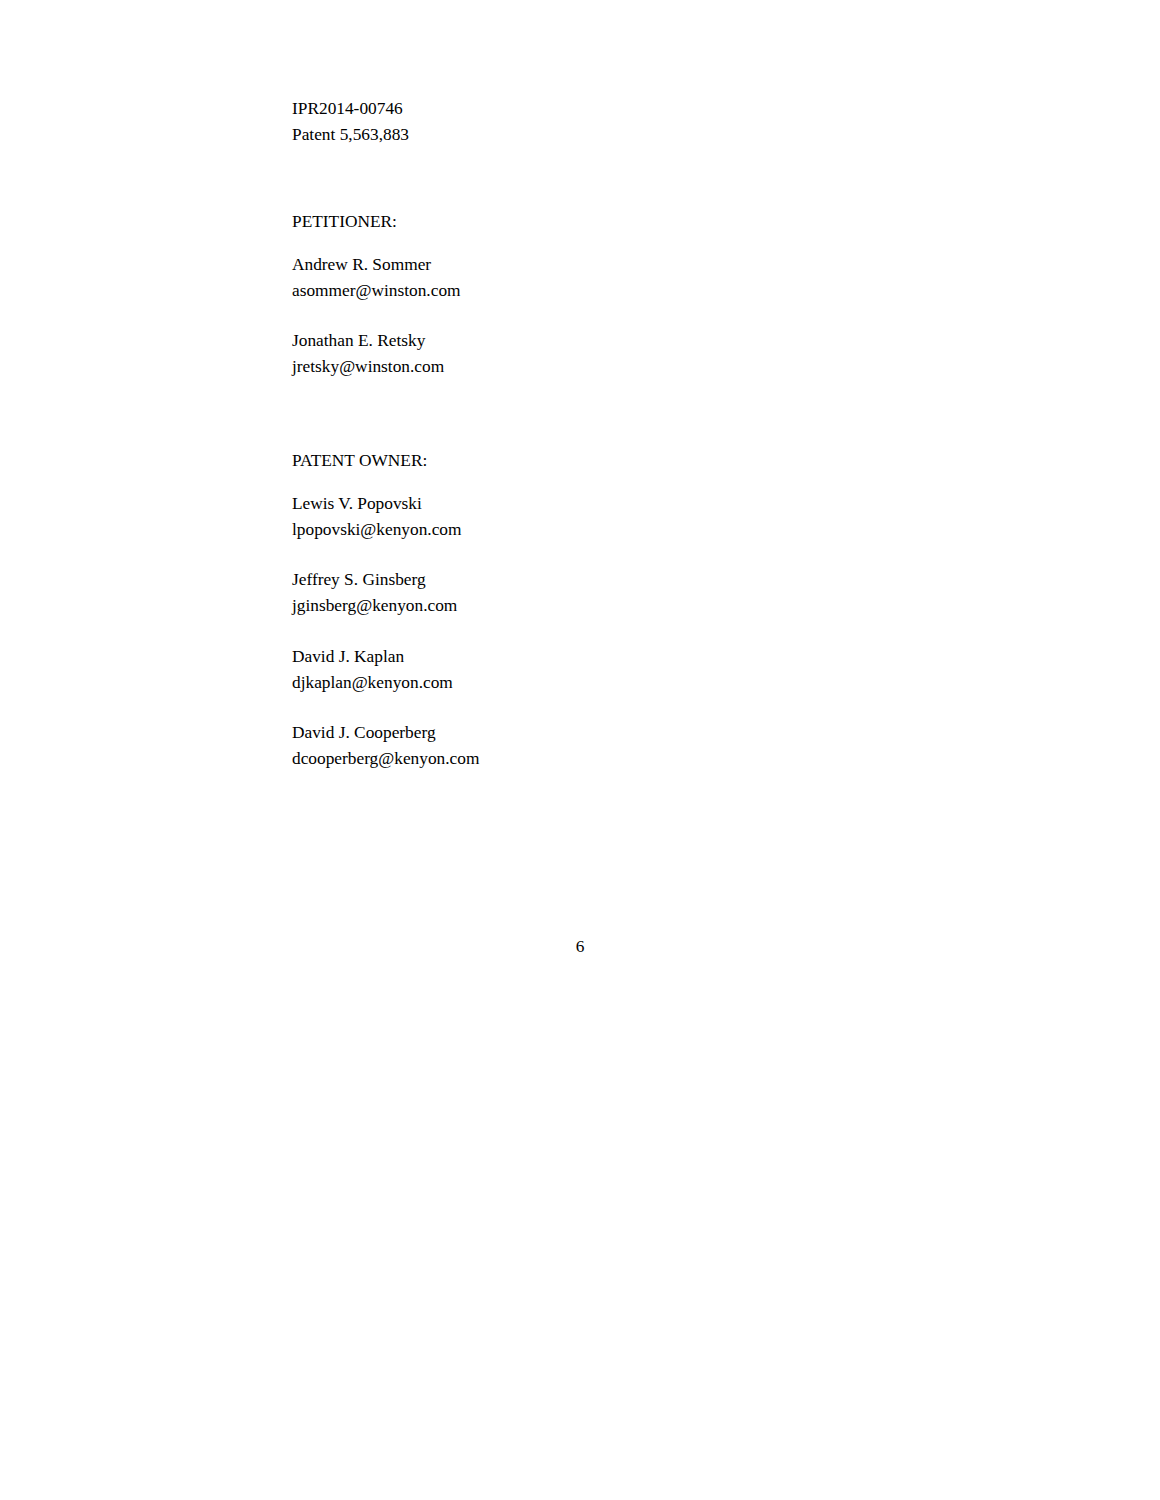IPR2014-00746
Patent 5,563,883
PETITIONER:
Andrew R. Sommer asommer@winston.com
Jonathan E. Retsky jretsky@winston.com
PATENT OWNER:
Lewis V. Popovski lpopovski@kenyon.com
Jeffrey S. Ginsberg jginsberg@kenyon.com
David J. Kaplan djkaplan@kenyon.com
David J. Cooperberg dcooperberg@kenyon.com
6